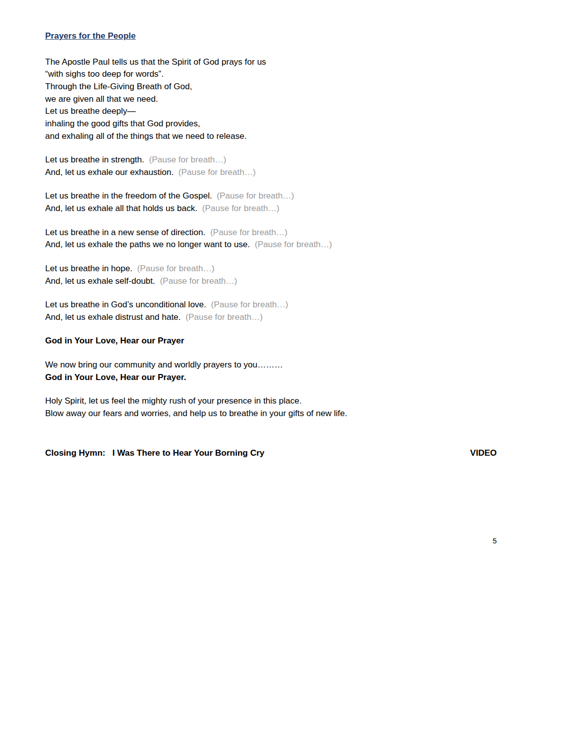Prayers for the People
The Apostle Paul tells us that the Spirit of God prays for us
“with sighs too deep for words”.
Through the Life-Giving Breath of God,
we are given all that we need.
Let us breathe deeply—
inhaling the good gifts that God provides,
and exhaling all of the things that we need to release.
Let us breathe in strength. (Pause for breath…)
And, let us exhale our exhaustion. (Pause for breath…)
Let us breathe in the freedom of the Gospel. (Pause for breath…)
And, let us exhale all that holds us back. (Pause for breath…)
Let us breathe in a new sense of direction. (Pause for breath…)
And, let us exhale the paths we no longer want to use. (Pause for breath…)
Let us breathe in hope. (Pause for breath…)
And, let us exhale self-doubt. (Pause for breath…)
Let us breathe in God’s unconditional love. (Pause for breath…)
And, let us exhale distrust and hate. (Pause for breath…)
God in Your Love, Hear our Prayer
We now bring our community and worldly prayers to you………
God in Your Love, Hear our Prayer.
Holy Spirit, let us feel the mighty rush of your presence in this place.
Blow away our fears and worries, and help us to breathe in your gifts of new life.
Closing Hymn: I Was There to Hear Your Borning Cry VIDEO
5